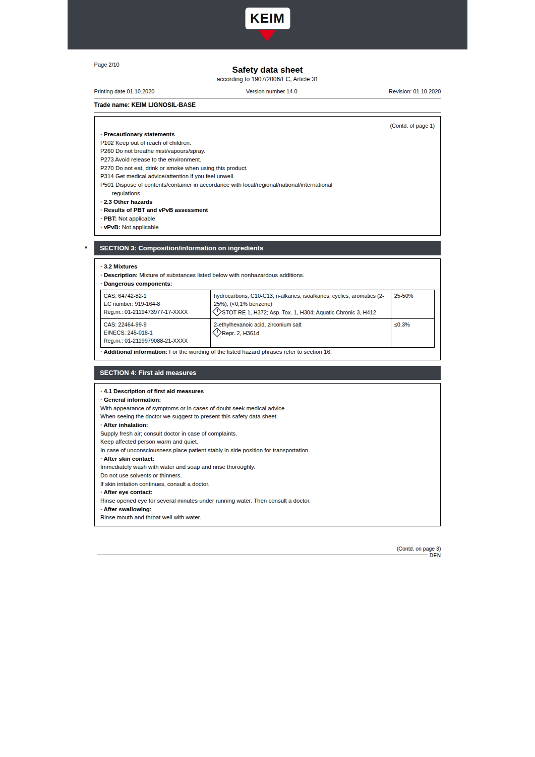KEIM
Page 2/10
Safety data sheet
according to 1907/2006/EC, Article 31
Printing date 01.10.2020
Version number 14.0
Revision: 01.10.2020
Trade name: KEIM LIGNOSIL-BASE
(Contd. of page 1)
Precautionary statements
P102 Keep out of reach of children.
P260 Do not breathe mist/vapours/spray.
P273 Avoid release to the environment.
P270 Do not eat, drink or smoke when using this product.
P314 Get medical advice/attention if you feel unwell.
P501 Dispose of contents/container in accordance with local/regional/national/international
regulations.
2.3 Other hazards
Results of PBT and vPvB assessment
PBT: Not applicable
vPvB: Not applicable
*SECTION 3: Composition/information on ingredients
3.2 Mixtures
Description: Mixture of substances listed below with nonhazardous additions.
Dangerous components:
| CAS: 64742-82-1 EC number: 919-164-8 Reg.nr.: 01-2119473977-17-XXXX | hydrocarbons, C10-C13, n-alkanes, isoalkanes, cyclics, aromatics (2-25%), (<0,1% benzene) STOT RE 1, H372; Asp. Tox. 1, H304; Aquatic Chronic 3, H412 | 25-50% |
| CAS: 22464-99-9 EINECS: 245-018-1 Reg.nr.: 01-2119979088-21-XXXX | 2-ethylhexanoic acid, zirconium salt Repr. 2, H361d | ≤0.3% |
Additional information: For the wording of the listed hazard phrases refer to section 16.
SECTION 4: First aid measures
4.1 Description of first aid measures
General information:
With appearance of symptoms or in cases of doubt seek medical advice .
When seeing the doctor we suggest to present this safety data sheet.
After inhalation:
Supply fresh air; consult doctor in case of complaints.
Keep affected person warm and quiet.
In case of unconsciousness place patient stably in side position for transportation.
After skin contact:
Immediately wash with water and soap and rinse thoroughly.
Do not use solvents or thinners.
If skin irritation continues, consult a doctor.
After eye contact:
Rinse opened eye for several minutes under running water. Then consult a doctor.
After swallowing:
Rinse mouth and throat well with water.
(Contd. on page 3)
DEN